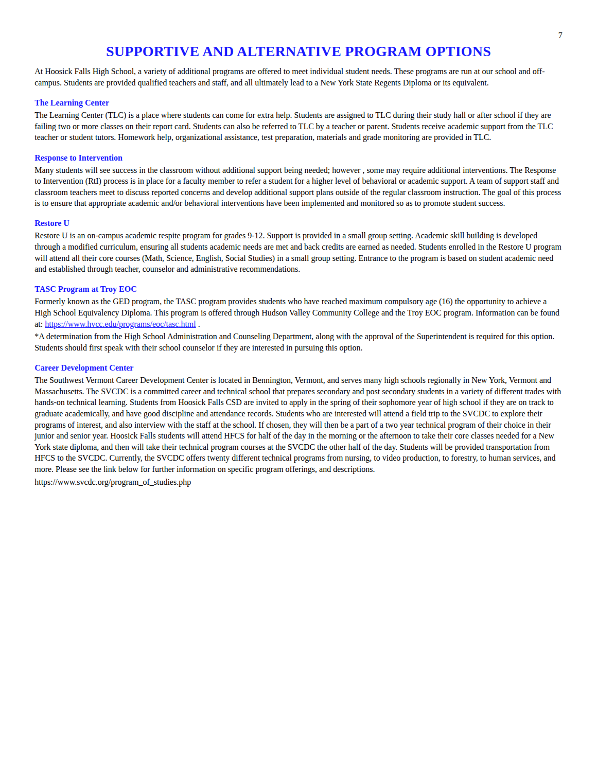7
SUPPORTIVE AND ALTERNATIVE PROGRAM OPTIONS
At Hoosick Falls High School, a variety of additional programs are offered to meet individual student needs. These programs are run at our school and off-campus. Students are provided qualified teachers and staff, and all ultimately lead to a New York State Regents Diploma or its equivalent.
The Learning Center
The Learning Center (TLC) is a place where students can come for extra help. Students are assigned to TLC during their study hall or after school if they are failing two or more classes on their report card. Students can also be referred to TLC by a teacher or parent. Students receive academic support from the TLC teacher or student tutors. Homework help, organizational assistance, test preparation, materials and grade monitoring are provided in TLC.
Response to Intervention
Many students will see success in the classroom without additional support being needed; however , some may require additional interventions. The Response to Intervention (RtI) process is in place for a faculty member to refer a student for a higher level of behavioral or academic support. A team of support staff and classroom teachers meet to discuss reported concerns and develop additional support plans outside of the regular classroom instruction. The goal of this process is to ensure that appropriate academic and/or behavioral interventions have been implemented and monitored so as to promote student success.
Restore U
Restore U is an on-campus academic respite program for grades 9-12. Support is provided in a small group setting. Academic skill building is developed through a modified curriculum, ensuring all students academic needs are met and back credits are earned as needed. Students enrolled in the Restore U program will attend all their core courses (Math, Science, English, Social Studies) in a small group setting. Entrance to the program is based on student academic need and established through teacher, counselor and administrative recommendations.
TASC Program at Troy EOC
Formerly known as the GED program, the TASC program provides students who have reached maximum compulsory age (16) the opportunity to achieve a High School Equivalency Diploma. This program is offered through Hudson Valley Community College and the Troy EOC program. Information can be found at: https://www.hvcc.edu/programs/eoc/tasc.html .
*A determination from the High School Administration and Counseling Department, along with the approval of the Superintendent is required for this option. Students should first speak with their school counselor if they are interested in pursuing this option.
Career Development Center
The Southwest Vermont Career Development Center is located in Bennington, Vermont, and serves many high schools regionally in New York, Vermont and Massachusetts. The SVCDC is a committed career and technical school that prepares secondary and post secondary students in a variety of different trades with hands-on technical learning. Students from Hoosick Falls CSD are invited to apply in the spring of their sophomore year of high school if they are on track to graduate academically, and have good discipline and attendance records. Students who are interested will attend a field trip to the SVCDC to explore their programs of interest, and also interview with the staff at the school. If chosen, they will then be a part of a two year technical program of their choice in their junior and senior year. Hoosick Falls students will attend HFCS for half of the day in the morning or the afternoon to take their core classes needed for a New York state diploma, and then will take their technical program courses at the SVCDC the other half of the day. Students will be provided transportation from HFCS to the SVCDC. Currently, the SVCDC offers twenty different technical programs from nursing, to video production, to forestry, to human services, and more. Please see the link below for further information on specific program offerings, and descriptions.
https://www.svcdc.org/program_of_studies.php